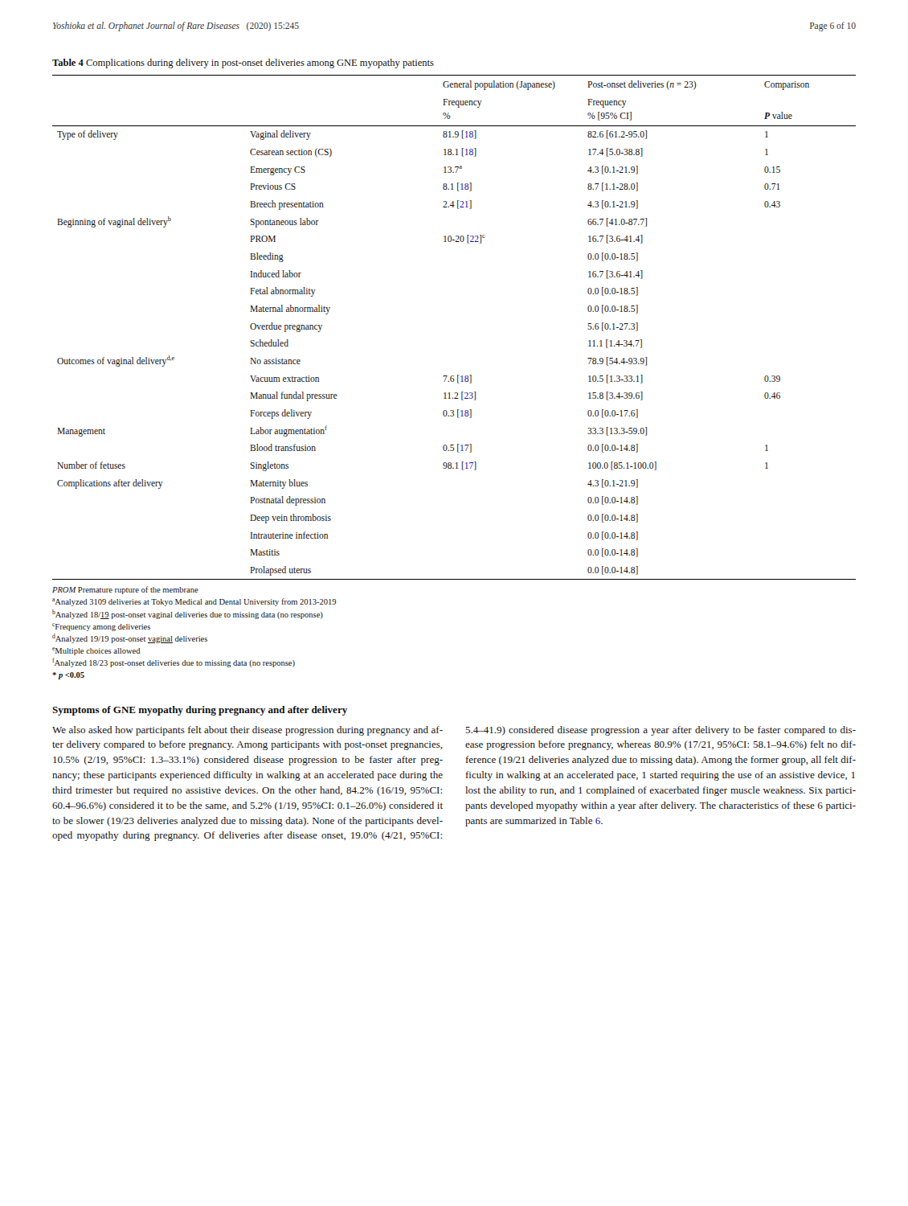Yoshioka et al. Orphanet Journal of Rare Diseases (2020) 15:245
Page 6 of 10
Table 4 Complications during delivery in post-onset deliveries among GNE myopathy patients
| | | General population (Japanese) | Post-onset deliveries ( n = 23) | Comparison |
| --- | --- | --- | --- | --- |
| | | Frequency % | Frequency % [95% CI] | P value |
| Type of delivery | Vaginal delivery | 81.9 [ 18 ] | 82.6 [61.2-95.0] | 1 |
| | Cesarean section (CS) | 18.1 [ 18 ] | 17.4 [5.0-38.8] | 1 |
| | Emergency CS | 13.7 a | 4.3 [0.1-21.9] | 0.15 |
| | Previous CS | 8.1 [ 18 ] | 8.7 [1.1-28.0] | 0.71 |
| | Breech presentation | 2.4 [ 21 ] | 4.3 [0.1-21.9] | 0.43 |
| Beginning of vaginal delivery b | Spontaneous labor | | 66.7 [41.0-87.7] | |
| | PROM | 10-20 [ 22 ] c | 16.7 [3.6-41.4] | |
| | Bleeding | | 0.0 [0.0-18.5] | |
| | Induced labor | | 16.7 [3.6-41.4] | |
| | Fetal abnormality | | 0.0 [0.0-18.5] | |
| | Maternal abnormality | | 0.0 [0.0-18.5] | |
| | Overdue pregnancy | | 5.6 [0.1-27.3] | |
| | Scheduled | | 11.1 [1.4-34.7] | |
| Outcomes of vaginal delivery d,e | No assistance | | 78.9 [54.4-93.9] | |
| | Vacuum extraction | 7.6 [ 18 ] | 10.5 [1.3-33.1] | 0.39 |
| | Manual fundal pressure | 11.2 [ 23 ] | 15.8 [3.4-39.6] | 0.46 |
| | Forceps delivery | 0.3 [ 18 ] | 0.0 [0.0-17.6] | |
| Management | Labor augmentation f | | 33.3 [13.3-59.0] | |
| | Blood transfusion | 0.5 [ 17 ] | 0.0 [0.0-14.8] | 1 |
| Number of fetuses | Singletons | 98.1 [ 17 ] | 100.0 [85.1-100.0] | 1 |
| Complications after delivery | Maternity blues | | 4.3 [0.1-21.9] | |
| | Postnatal depression | | 0.0 [0.0-14.8] | |
| | Deep vein thrombosis | | 0.0 [0.0-14.8] | |
| | Intrauterine infection | | 0.0 [0.0-14.8] | |
| | Mastitis | | 0.0 [0.0-14.8] | |
| | Prolapsed uterus | | 0.0 [0.0-14.8] | |
PROM Premature rupture of the membrane
aAnalyzed 3109 deliveries at Tokyo Medical and Dental University from 2013-2019
bAnalyzed 18/19 post-onset vaginal deliveries due to missing data (no response)
cFrequency among deliveries
dAnalyzed 19/19 post-onset vaginal deliveries
eMultiple choices allowed
fAnalyzed 18/23 post-onset deliveries due to missing data (no response)
* p <0.05
Symptoms of GNE myopathy during pregnancy and after delivery
We also asked how participants felt about their disease progression during pregnancy and after delivery compared to before pregnancy. Among participants with post-onset pregnancies, 10.5% (2/19, 95%CI: 1.3–33.1%) considered disease progression to be faster after pregnancy; these participants experienced difficulty in walking at an accelerated pace during the third trimester but required no assistive devices. On the other hand, 84.2% (16/19, 95%CI: 60.4–96.6%) considered it to be the same, and 5.2% (1/19, 95%CI: 0.1–26.0%) considered it to be slower (19/23 deliveries analyzed due to missing data). None of the participants developed myopathy during pregnancy. Of deliveries after disease onset, 19.0% (4/21, 95%CI: 5.4–41.9) considered disease progression a year after delivery to be faster compared to disease progression before pregnancy, whereas 80.9% (17/21, 95%CI: 58.1–94.6%) felt no difference (19/21 deliveries analyzed due to missing data). Among the former group, all felt difficulty in walking at an accelerated pace, 1 started requiring the use of an assistive device, 1 lost the ability to run, and 1 complained of exacerbated finger muscle weakness. Six participants developed myopathy within a year after delivery. The characteristics of these 6 participants are summarized in Table 6.